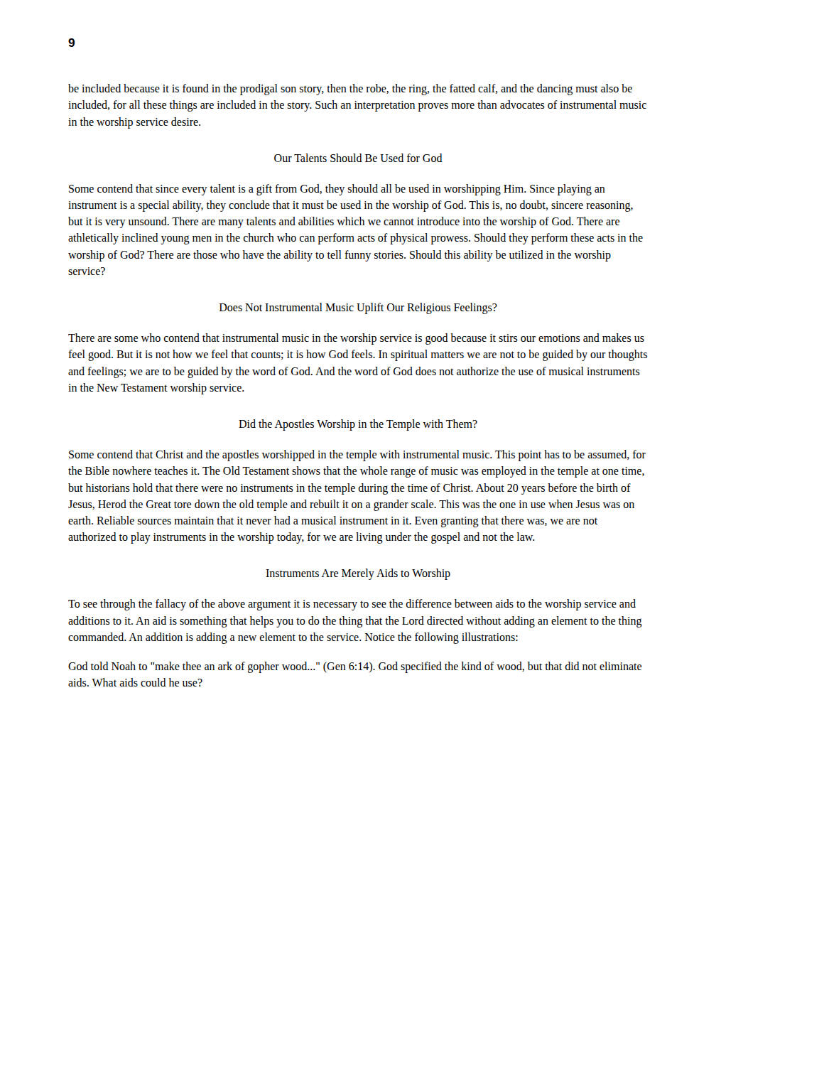9
be included because it is found in the prodigal son story, then the robe, the ring, the fatted calf, and the dancing must also be included, for all these things are included in the story. Such an interpretation proves more than advocates of instrumental music in the worship service desire.
Our Talents Should Be Used for God
Some contend that since every talent is a gift from God, they should all be used in worshipping Him. Since playing an instrument is a special ability, they conclude that it must be used in the worship of God. This is, no doubt, sincere reasoning, but it is very unsound. There are many talents and abilities which we cannot introduce into the worship of God. There are athletically inclined young men in the church who can perform acts of physical prowess. Should they perform these acts in the worship of God? There are those who have the ability to tell funny stories. Should this ability be utilized in the worship service?
Does Not Instrumental Music Uplift Our Religious Feelings?
There are some who contend that instrumental music in the worship service is good because it stirs our emotions and makes us feel good. But it is not how we feel that counts; it is how God feels. In spiritual matters we are not to be guided by our thoughts and feelings; we are to be guided by the word of God. And the word of God does not authorize the use of musical instruments in the New Testament worship service.
Did the Apostles Worship in the Temple with Them?
Some contend that Christ and the apostles worshipped in the temple with instrumental music. This point has to be assumed, for the Bible nowhere teaches it. The Old Testament shows that the whole range of music was employed in the temple at one time, but historians hold that there were no instruments in the temple during the time of Christ. About 20 years before the birth of Jesus, Herod the Great tore down the old temple and rebuilt it on a grander scale. This was the one in use when Jesus was on earth. Reliable sources maintain that it never had a musical instrument in it. Even granting that there was, we are not authorized to play instruments in the worship today, for we are living under the gospel and not the law.
Instruments Are Merely Aids to Worship
To see through the fallacy of the above argument it is necessary to see the difference between aids to the worship service and additions to it. An aid is something that helps you to do the thing that the Lord directed without adding an element to the thing commanded. An addition is adding a new element to the service. Notice the following illustrations:
God told Noah to "make thee an ark of gopher wood..." (Gen 6:14). God specified the kind of wood, but that did not eliminate aids. What aids could he use?